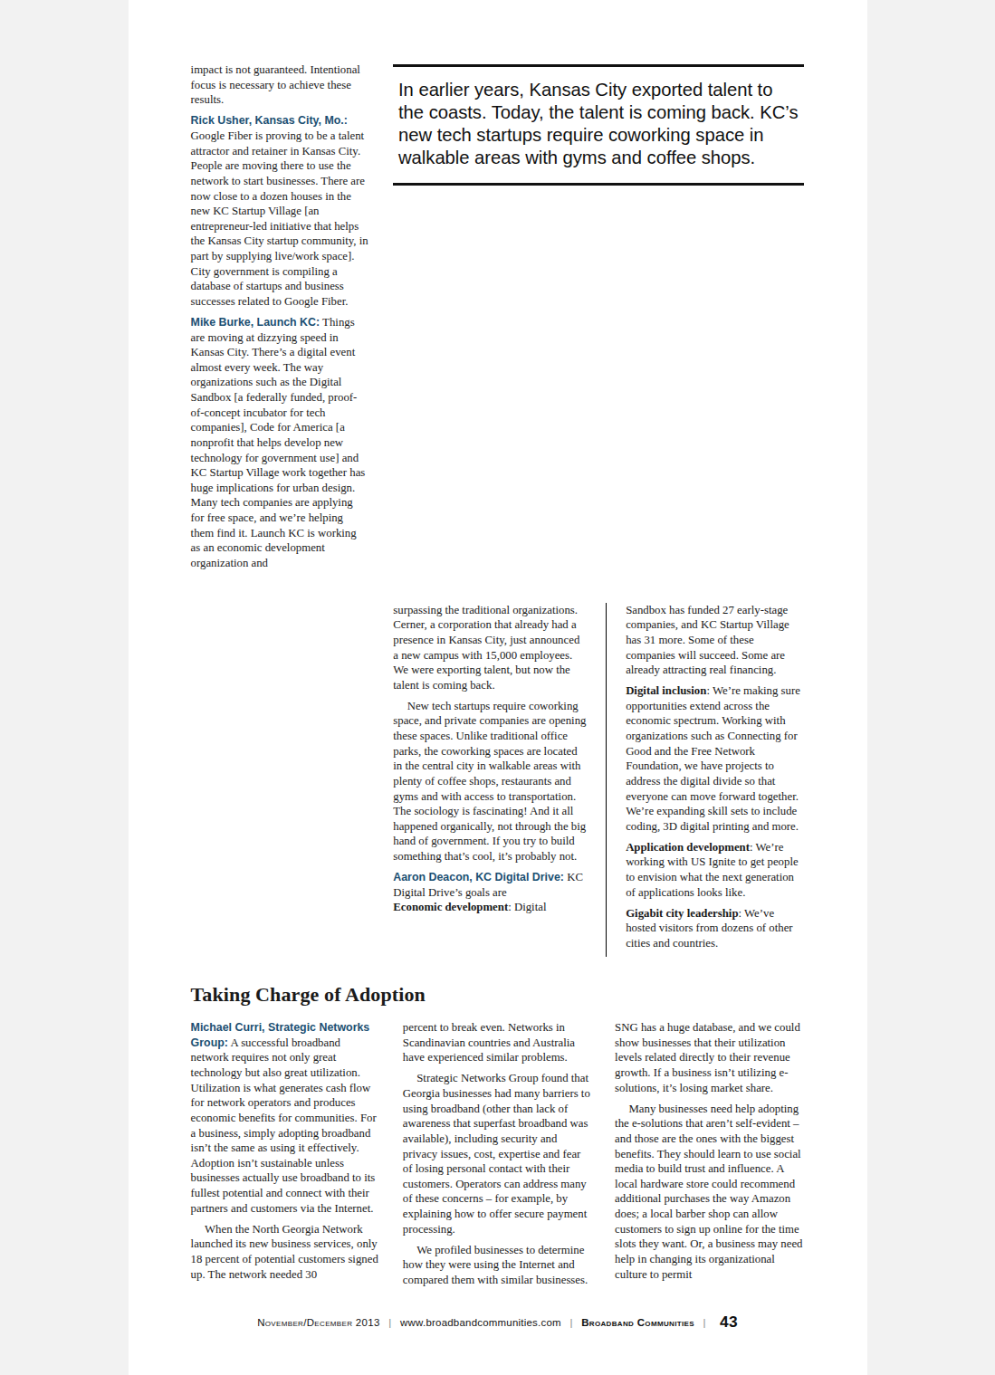impact is not guaranteed. Intentional focus is necessary to achieve these results.
Rick Usher, Kansas City, Mo.: Google Fiber is proving to be a talent attractor and retainer in Kansas City. People are moving there to use the network to start businesses. There are now close to a dozen houses in the new KC Startup Village [an entrepreneur-led initiative that helps the Kansas City startup community, in part by supplying live/work space]. City government is compiling a database of startups and business successes related to Google Fiber.
Mike Burke, Launch KC: Things are moving at dizzying speed in Kansas City. There’s a digital event almost every week. The way organizations such as the Digital Sandbox [a federally funded, proof-of-concept incubator for tech companies], Code for America [a nonprofit that helps develop new technology for government use] and KC Startup Village work together has huge implications for urban design. Many tech companies are applying for free space, and we’re helping them find it. Launch KC is working as an economic development organization and
In earlier years, Kansas City exported talent to the coasts. Today, the talent is coming back. KC’s new tech startups require coworking space in walkable areas with gyms and coffee shops.
surpassing the traditional organizations. Cerner, a corporation that already had a presence in Kansas City, just announced a new campus with 15,000 employees. We were exporting talent, but now the talent is coming back.
New tech startups require coworking space, and private companies are opening these spaces. Unlike traditional office parks, the coworking spaces are located in the central city in walkable areas with plenty of coffee shops, restaurants and gyms and with access to transportation. The sociology is fascinating! And it all happened organically, not through the big hand of government. If you try to build something that’s cool, it’s probably not.
Aaron Deacon, KC Digital Drive: KC Digital Drive’s goals are
Economic development: Digital
Sandbox has funded 27 early-stage companies, and KC Startup Village has 31 more. Some of these companies will succeed. Some are already attracting real financing.
Digital inclusion: We’re making sure opportunities extend across the economic spectrum. Working with organizations such as Connecting for Good and the Free Network Foundation, we have projects to address the digital divide so that everyone can move forward together. We’re expanding skill sets to include coding, 3D digital printing and more.
Application development: We’re working with US Ignite to get people to envision what the next generation of applications looks like.
Gigabit city leadership: We’ve hosted visitors from dozens of other cities and countries.
Taking Charge of Adoption
Michael Curri, Strategic Networks Group: A successful broadband network requires not only great technology but also great utilization. Utilization is what generates cash flow for network operators and produces economic benefits for communities. For a business, simply adopting broadband isn’t the same as using it effectively. Adoption isn’t sustainable unless businesses actually use broadband to its fullest potential and connect with their partners and customers via the Internet.
When the North Georgia Network launched its new business services, only 18 percent of potential customers signed up. The network needed 30
percent to break even. Networks in Scandinavian countries and Australia have experienced similar problems.
Strategic Networks Group found that Georgia businesses had many barriers to using broadband (other than lack of awareness that superfast broadband was available), including security and privacy issues, cost, expertise and fear of losing personal contact with their customers. Operators can address many of these concerns – for example, by explaining how to offer secure payment processing.
We profiled businesses to determine how they were using the Internet and compared them with similar businesses.
SNG has a huge database, and we could show businesses that their utilization levels related directly to their revenue growth. If a business isn’t utilizing e-solutions, it’s losing market share.
Many businesses need help adopting the e-solutions that aren’t self-evident – and those are the ones with the biggest benefits. They should learn to use social media to build trust and influence. A local hardware store could recommend additional purchases the way Amazon does; a local barber shop can allow customers to sign up online for the time slots they want. Or, a business may need help in changing its organizational culture to permit
November/December 2013 | www.broadbandcommunities.com | Broadband Communities | 43